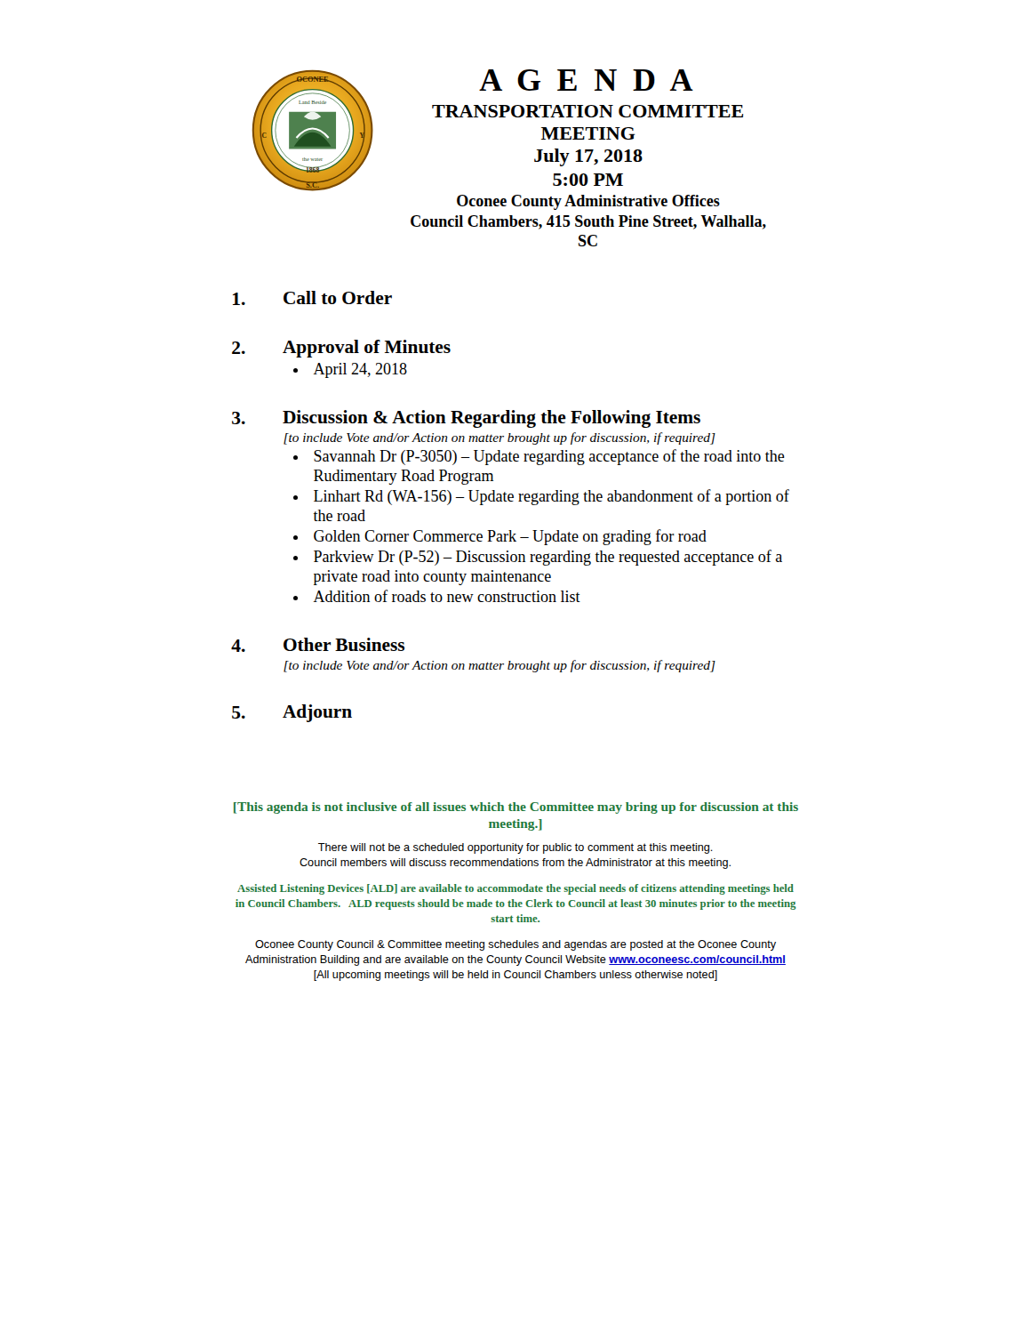Land Beside the water 1868 OCONEE S.C. C Y
A G E N D A
TRANSPORTATION COMMITTEE MEETING
July 17, 2018
5:00 PM
Oconee County Administrative Offices
Council Chambers, 415 South Pine Street, Walhalla, SC
1.
Call to Order
2.
Approval of Minutes
April 24, 2018
3.
Discussion & Action Regarding the Following Items
[to include Vote and/or Action on matter brought up for discussion, if required]
Savannah Dr (P-3050) – Update regarding acceptance of the road into the Rudimentary Road Program
Linhart Rd (WA-156) – Update regarding the abandonment of a portion of the road
Golden Corner Commerce Park – Update on grading for road
Parkview Dr (P-52) – Discussion regarding the requested acceptance of a private road into county maintenance
Addition of roads to new construction list
4.
Other Business
[to include Vote and/or Action on matter brought up for discussion, if required]
5.
Adjourn
[This agenda is not inclusive of all issues which the Committee may bring up for discussion at this meeting.]
There will not be a scheduled opportunity for public to comment at this meeting.
Council members will discuss recommendations from the Administrator at this meeting.
Assisted Listening Devices [ALD] are available to accommodate the special needs of citizens attending meetings held in Council Chambers. ALD requests should be made to the Clerk to Council at least 30 minutes prior to the meeting start time.
Oconee County Council & Committee meeting schedules and agendas are posted at the Oconee County Administration Building and are available on the County Council Website www.oconeesc.com/council.html
[All upcoming meetings will be held in Council Chambers unless otherwise noted]